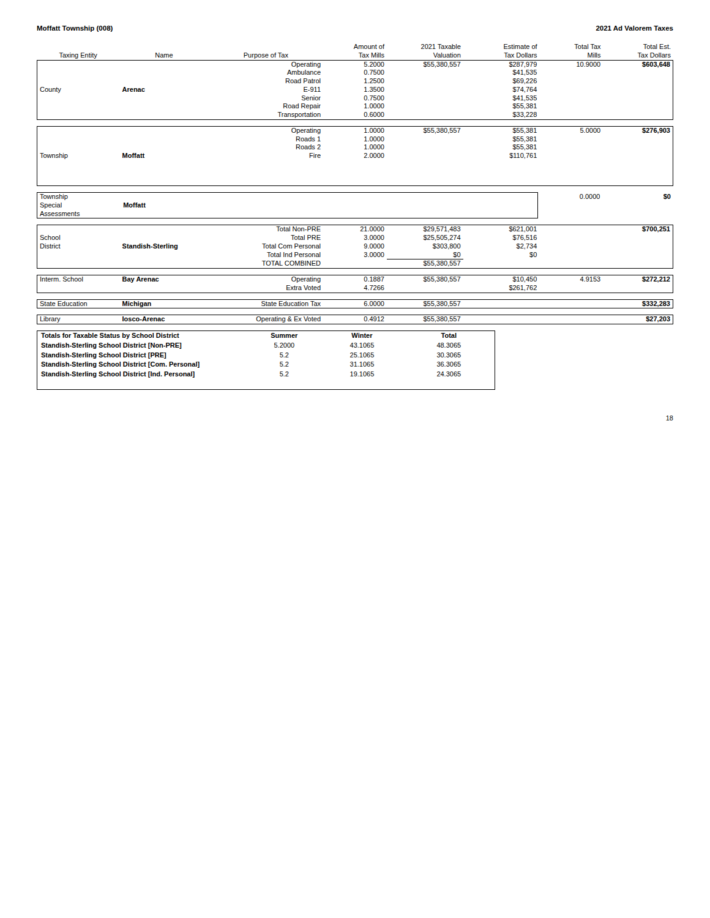Moffatt Township (008)
2021 Ad Valorem Taxes
| | | | Amount of | 2021 Taxable | Estimate of | Total Tax | Total Est. |
| Taxing Entity | Name | Purpose of Tax | Tax Mills | Valuation | Tax Dollars | Mills | Tax Dollars |
| | | Operating | 5.2000 | $55,380,557 | $287,979 | 10.9000 | $603,648 |
| | | Ambulance | 0.7500 | | $41,535 | | |
| | | Road Patrol | 1.2500 | | $69,226 | | |
| County | Arenac | E-911 | 1.3500 | | $74,764 | | |
| | | Senior | 0.7500 | | $41,535 | | |
| | | Road Repair | 1.0000 | | $55,381 | | |
| | | Transportation | 0.6000 | | $33,228 | | |
| | | Operating | 1.0000 | $55,380,557 | $55,381 | 5.0000 | $276,903 |
| | | Roads 1 | 1.0000 | | $55,381 | | |
| | | Roads 2 | 1.0000 | | $55,381 | | |
| Township | Moffatt | Fire | 2.0000 | | $110,761 | | |
| / Township / / / / / / / Special / Moffatt / / / / / / Assessments / / / / / / | 0.0000 | $0 |
| | | Total Non-PRE | 21.0000 | $29,571,483 | $621,001 | | $700,251 |
| School | | Total PRE | 3.0000 | $25,505,274 | $76,516 | | |
| District | Standish-Sterling | Total Com Personal | 9.0000 | $303,800 | $2,734 | | |
| | | Total Ind Personal | 3.0000 | $0 | $0 | | |
| | TOTAL COMBINED | | $55,380,557 | | | |
| Interm. School | Bay Arenac | Operating | 0.1887 | $55,380,557 | $10,450 | 4.9153 | $272,212 |
| | | Extra Voted | 4.7266 | | $261,762 | | |
| State Education | Michigan | State Education Tax | 6.0000 | $55,380,557 | | | $332,283 |
| Library | Iosco-Arenac | Operating & Ex Voted | 0.4912 | $55,380,557 | | | $27,203 |
| Totals for Taxable Status by School District | Summer | Winter | Total |
| Standish-Sterling School District [Non-PRE] | 5.2000 | 43.1065 | 48.3065 |
| Standish-Sterling School District [PRE] | 5.2 | 25.1065 | 30.3065 |
| Standish-Sterling School District [Com. Personal] | 5.2 | 31.1065 | 36.3065 |
| Standish-Sterling School District [Ind. Personal] | 5.2 | 19.1065 | 24.3065 |
18